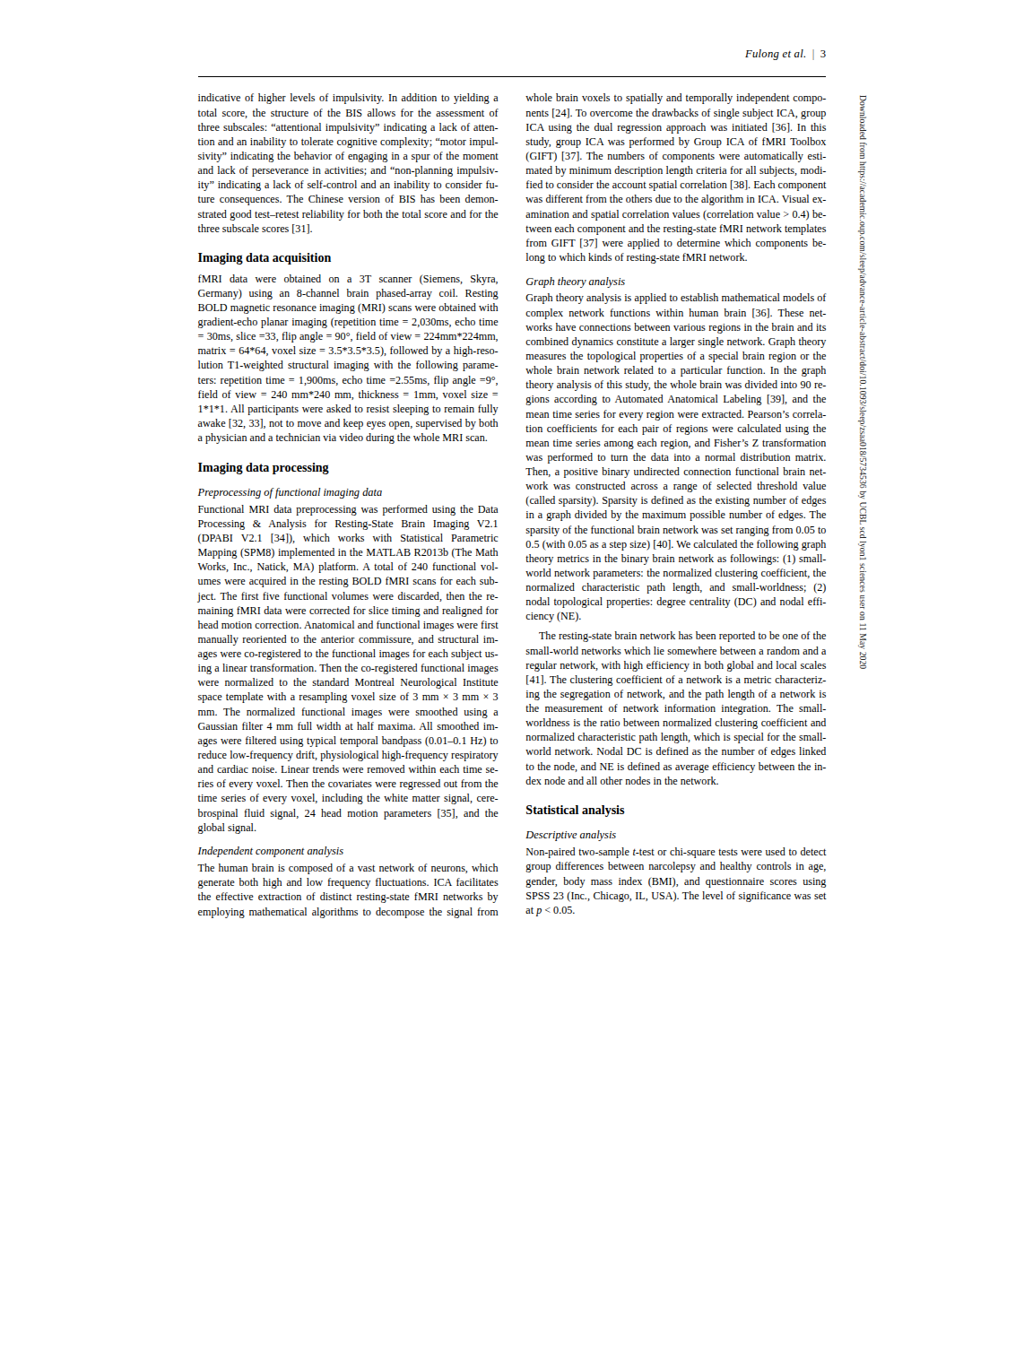Downloaded from https://academic.oup.com/sleep/advance-article-abstract/doi/10.1093/sleep/zsaa018/5734536 by UCBL scd lyon1 sciences user on 11 May 2020
Fulong et al.|3
indicative of higher levels of impulsivity. In addition to yielding a total score, the structure of the BIS allows for the assessment of three subscales: “attentional impulsivity” indicating a lack of attention and an inability to tolerate cognitive complexity; “motor impulsivity” indicating the behavior of engaging in a spur of the moment and lack of perseverance in activities; and “non-planning impulsivity” indicating a lack of self-control and an inability to consider future consequences. The Chinese version of BIS has been demonstrated good test–retest reliability for both the total score and for the three subscale scores [31].
Imaging data acquisition
fMRI data were obtained on a 3T scanner (Siemens, Skyra, Germany) using an 8-channel brain phased-array coil. Resting BOLD magnetic resonance imaging (MRI) scans were obtained with gradient-echo planar imaging (repetition time = 2,030ms, echo time = 30ms, slice =33, flip angle = 90°, field of view = 224mm*224mm, matrix = 64*64, voxel size = 3.5*3.5*3.5), followed by a high-resolution T1-weighted structural imaging with the following parameters: repetition time = 1,900ms, echo time =2.55ms, flip angle =9°, field of view = 240 mm*240 mm, thickness = 1mm, voxel size = 1*1*1. All participants were asked to resist sleeping to remain fully awake [32, 33], not to move and keep eyes open, supervised by both a physician and a technician via video during the whole MRI scan.
Imaging data processing
Preprocessing of functional imaging data
Functional MRI data preprocessing was performed using the Data Processing & Analysis for Resting-State Brain Imaging V2.1 (DPABI V2.1 [34]), which works with Statistical Parametric Mapping (SPM8) implemented in the MATLAB R2013b (The Math Works, Inc., Natick, MA) platform. A total of 240 functional volumes were acquired in the resting BOLD fMRI scans for each subject. The first five functional volumes were discarded, then the remaining fMRI data were corrected for slice timing and realigned for head motion correction. Anatomical and functional images were first manually reoriented to the anterior commissure, and structural images were co-registered to the functional images for each subject using a linear transformation. Then the co-registered functional images were normalized to the standard Montreal Neurological Institute space template with a resampling voxel size of 3 mm × 3 mm × 3 mm. The normalized functional images were smoothed using a Gaussian filter 4 mm full width at half maxima. All smoothed images were filtered using typical temporal bandpass (0.01–0.1 Hz) to reduce low-frequency drift, physiological high-frequency respiratory and cardiac noise. Linear trends were removed within each time series of every voxel. Then the covariates were regressed out from the time series of every voxel, including the white matter signal, cerebrospinal fluid signal, 24 head motion parameters [35], and the global signal.
Independent component analysis
The human brain is composed of a vast network of neurons, which generate both high and low frequency fluctuations. ICA facilitates the effective extraction of distinct resting-state fMRI networks by employing mathematical algorithms to decompose the signal from whole brain voxels to spatially and temporally independent components [24]. To overcome the drawbacks of single subject ICA, group ICA using the dual regression approach was initiated [36]. In this study, group ICA was performed by Group ICA of fMRI Toolbox (GIFT) [37]. The numbers of components were automatically estimated by minimum description length criteria for all subjects, modified to consider the account spatial correlation [38]. Each component was different from the others due to the algorithm in ICA. Visual examination and spatial correlation values (correlation value > 0.4) between each component and the resting-state fMRI network templates from GIFT [37] were applied to determine which components belong to which kinds of resting-state fMRI network.
Graph theory analysis
Graph theory analysis is applied to establish mathematical models of complex network functions within human brain [36]. These networks have connections between various regions in the brain and its combined dynamics constitute a larger single network. Graph theory measures the topological properties of a special brain region or the whole brain network related to a particular function. In the graph theory analysis of this study, the whole brain was divided into 90 regions according to Automated Anatomical Labeling [39], and the mean time series for every region were extracted. Pearson’s correlation coefficients for each pair of regions were calculated using the mean time series among each region, and Fisher’s Z transformation was performed to turn the data into a normal distribution matrix. Then, a positive binary undirected connection functional brain network was constructed across a range of selected threshold value (called sparsity). Sparsity is defined as the existing number of edges in a graph divided by the maximum possible number of edges. The sparsity of the functional brain network was set ranging from 0.05 to 0.5 (with 0.05 as a step size) [40]. We calculated the following graph theory metrics in the binary brain network as followings: (1) small-world network parameters: the normalized clustering coefficient, the normalized characteristic path length, and small-worldness; (2) nodal topological properties: degree centrality (DC) and nodal efficiency (NE).
The resting-state brain network has been reported to be one of the small-world networks which lie somewhere between a random and a regular network, with high efficiency in both global and local scales [41]. The clustering coefficient of a network is a metric characterizing the segregation of network, and the path length of a network is the measurement of network information integration. The small-worldness is the ratio between normalized clustering coefficient and normalized characteristic path length, which is special for the small-world network. Nodal DC is defined as the number of edges linked to the node, and NE is defined as average efficiency between the index node and all other nodes in the network.
Statistical analysis
Descriptive analysis
Non-paired two-sample t-test or chi-square tests were used to detect group differences between narcolepsy and healthy controls in age, gender, body mass index (BMI), and questionnaire scores using SPSS 23 (Inc., Chicago, IL, USA). The level of significance was set at p < 0.05.